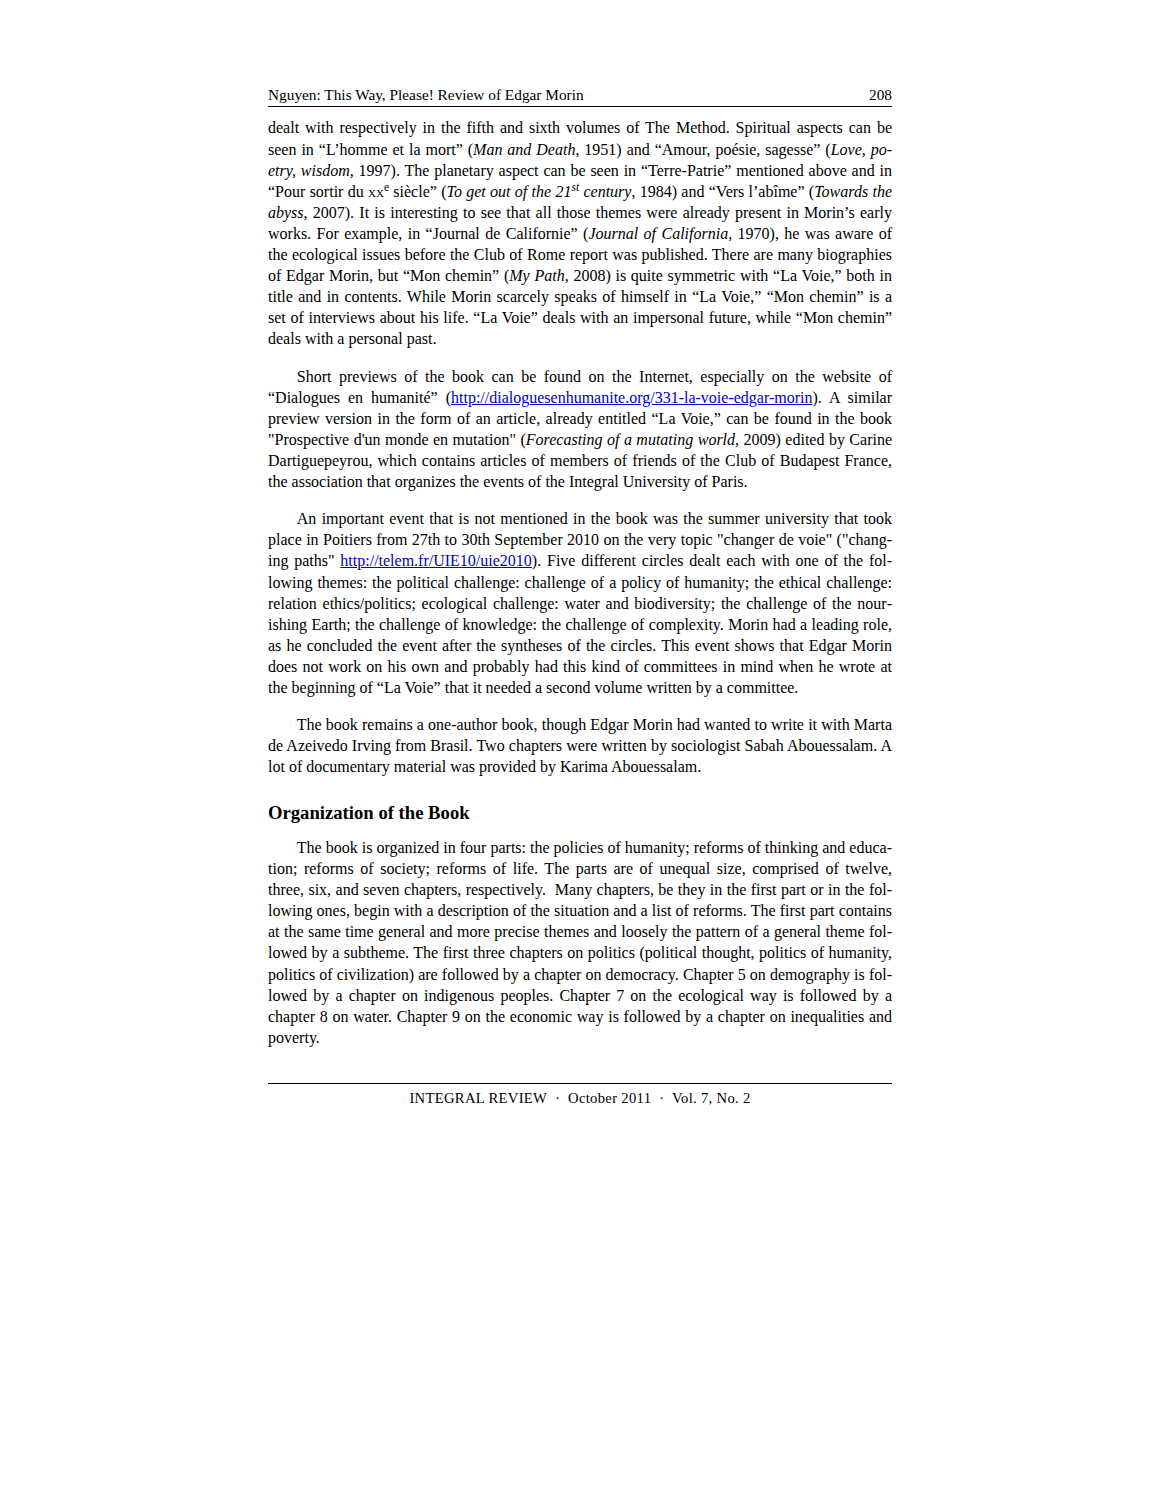Nguyen: This Way, Please! Review of Edgar Morin 208
dealt with respectively in the fifth and sixth volumes of The Method. Spiritual aspects can be seen in “L’homme et la mort” (Man and Death, 1951) and “Amour, poésie, sagesse” (Love, poetry, wisdom, 1997). The planetary aspect can be seen in “Terre-Patrie” mentioned above and in “Pour sortir du xxe siècle” (To get out of the 21st century, 1984) and “Vers l’abîme” (Towards the abyss, 2007). It is interesting to see that all those themes were already present in Morin’s early works. For example, in “Journal de Californie” (Journal of California, 1970), he was aware of the ecological issues before the Club of Rome report was published. There are many biographies of Edgar Morin, but “Mon chemin” (My Path, 2008) is quite symmetric with “La Voie,” both in title and in contents. While Morin scarcely speaks of himself in “La Voie,” “Mon chemin” is a set of interviews about his life. “La Voie” deals with an impersonal future, while “Mon chemin” deals with a personal past.
Short previews of the book can be found on the Internet, especially on the website of “Dialogues en humanité” (http://dialoguesenhumanite.org/331-la-voie-edgar-morin). A similar preview version in the form of an article, already entitled “La Voie,” can be found in the book "Prospective d'un monde en mutation" (Forecasting of a mutating world, 2009) edited by Carine Dartiguepeyrou, which contains articles of members of friends of the Club of Budapest France, the association that organizes the events of the Integral University of Paris.
An important event that is not mentioned in the book was the summer university that took place in Poitiers from 27th to 30th September 2010 on the very topic "changer de voie" ("changing paths" http://telem.fr/UIE10/uie2010). Five different circles dealt each with one of the following themes: the political challenge: challenge of a policy of humanity; the ethical challenge: relation ethics/politics; ecological challenge: water and biodiversity; the challenge of the nourishing Earth; the challenge of knowledge: the challenge of complexity. Morin had a leading role, as he concluded the event after the syntheses of the circles. This event shows that Edgar Morin does not work on his own and probably had this kind of committees in mind when he wrote at the beginning of “La Voie” that it needed a second volume written by a committee.
The book remains a one-author book, though Edgar Morin had wanted to write it with Marta de Azeivedo Irving from Brasil. Two chapters were written by sociologist Sabah Abouessalam. A lot of documentary material was provided by Karima Abouessalam.
Organization of the Book
The book is organized in four parts: the policies of humanity; reforms of thinking and education; reforms of society; reforms of life. The parts are of unequal size, comprised of twelve, three, six, and seven chapters, respectively. Many chapters, be they in the first part or in the following ones, begin with a description of the situation and a list of reforms. The first part contains at the same time general and more precise themes and loosely the pattern of a general theme followed by a subtheme. The first three chapters on politics (political thought, politics of humanity, politics of civilization) are followed by a chapter on democracy. Chapter 5 on demography is followed by a chapter on indigenous peoples. Chapter 7 on the ecological way is followed by a chapter 8 on water. Chapter 9 on the economic way is followed by a chapter on inequalities and poverty.
INTEGRAL REVIEW · October 2011 · Vol. 7, No. 2